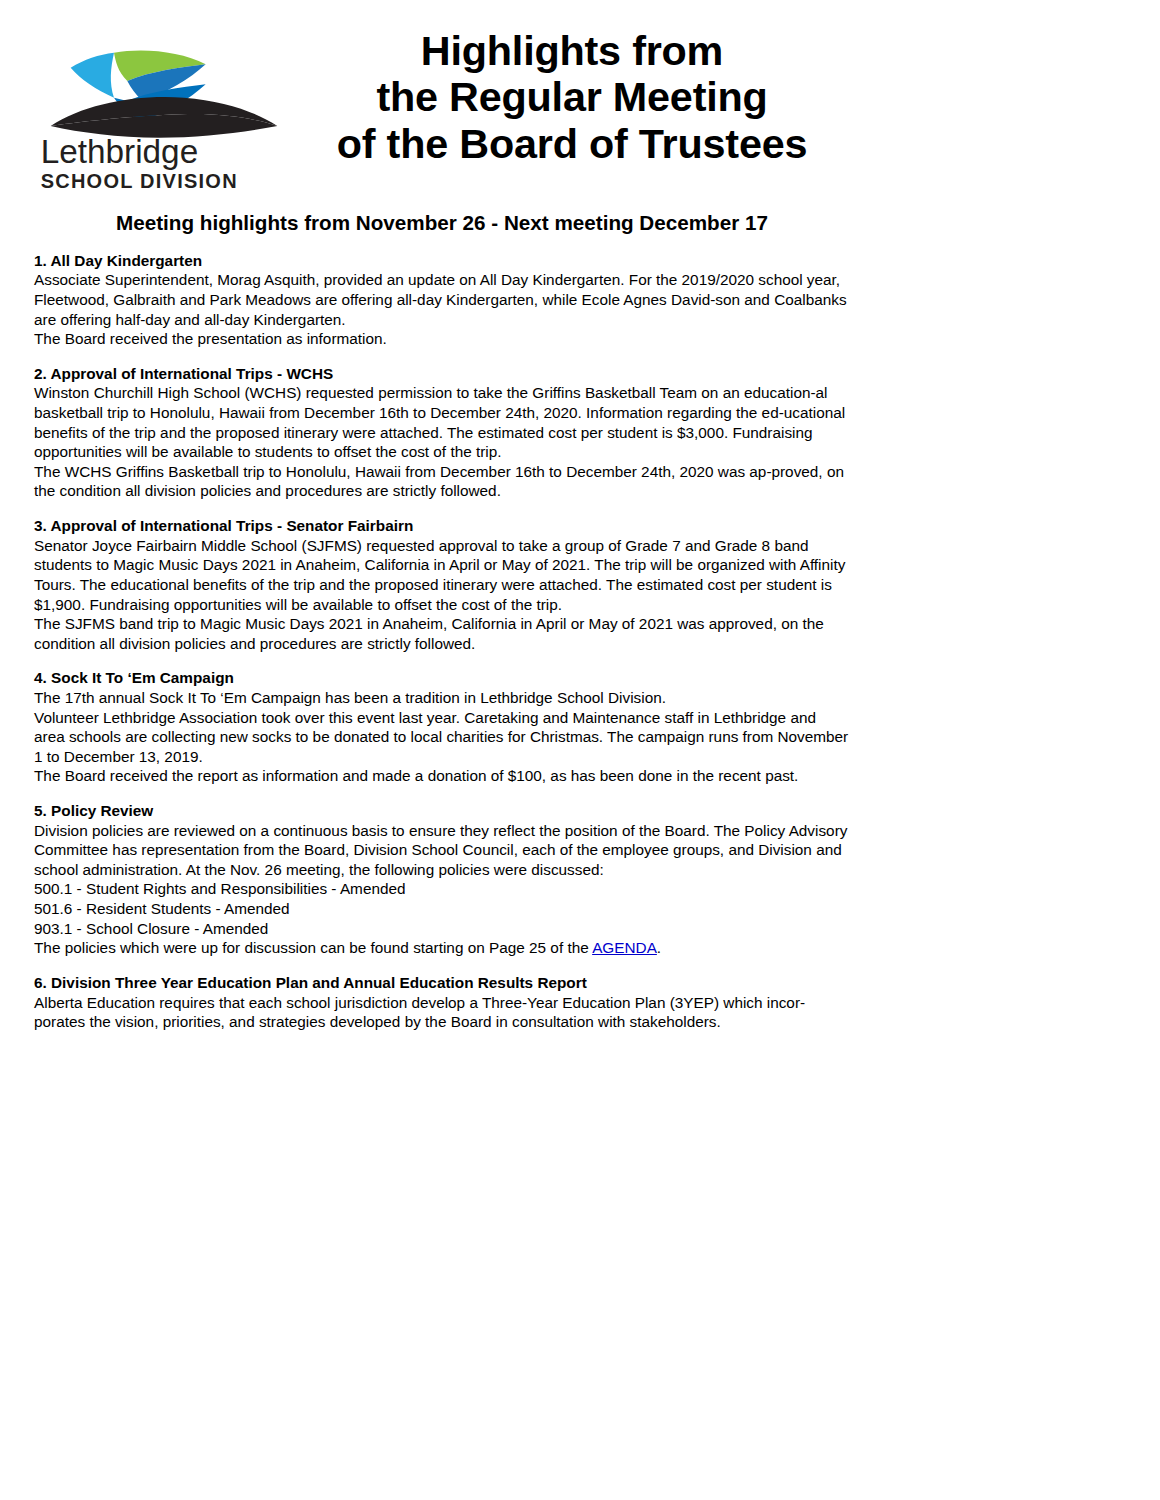Lethbridge SCHOOL DIVISION
Highlights from
the Regular Meeting
of the Board of Trustees
Meeting highlights from November 26 - Next meeting December 17
1. All Day Kindergarten
Associate Superintendent, Morag Asquith, provided an update on All Day Kindergarten. For the 2019/2020 school year, Fleetwood, Galbraith and Park Meadows are offering all-day Kindergarten, while Ecole Agnes David-son and Coalbanks are offering half-day and all-day Kindergarten.
The Board received the presentation as information.
2. Approval of International Trips - WCHS
Winston Churchill High School (WCHS) requested permission to take the Griffins Basketball Team on an education-al basketball trip to Honolulu, Hawaii from December 16th to December 24th, 2020. Information regarding the ed-ucational benefits of the trip and the proposed itinerary were attached. The estimated cost per student is $3,000. Fundraising opportunities will be available to students to offset the cost of the trip.
The WCHS Griffins Basketball trip to Honolulu, Hawaii from December 16th to December 24th, 2020 was ap-proved, on the condition all division policies and procedures are strictly followed.
3. Approval of International Trips - Senator Fairbairn
Senator Joyce Fairbairn Middle School (SJFMS) requested approval to take a group of Grade 7 and Grade 8 band students to Magic Music Days 2021 in Anaheim, California in April or May of 2021. The trip will be organized with Affinity Tours. The educational benefits of the trip and the proposed itinerary were attached. The estimated cost per student is $1,900. Fundraising opportunities will be available to offset the cost of the trip.
The SJFMS band trip to Magic Music Days 2021 in Anaheim, California in April or May of 2021 was approved, on the condition all division policies and procedures are strictly followed.
4. Sock It To ‘Em Campaign
The 17th annual Sock It To ‘Em Campaign has been a tradition in Lethbridge School Division.
Volunteer Lethbridge Association took over this event last year. Caretaking and Maintenance staff in Lethbridge and area schools are collecting new socks to be donated to local charities for Christmas. The campaign runs from November 1 to December 13, 2019.
The Board received the report as information and made a donation of $100, as has been done in the recent past.
5. Policy Review
Division policies are reviewed on a continuous basis to ensure they reflect the position of the Board. The Policy Advisory Committee has representation from the Board, Division School Council, each of the employee groups, and Division and school administration. At the Nov. 26 meeting, the following policies were discussed:
500.1 - Student Rights and Responsibilities - Amended
501.6 - Resident Students - Amended
903.1 - School Closure - Amended
The policies which were up for discussion can be found starting on Page 25 of the AGENDA.
6. Division Three Year Education Plan and Annual Education Results Report
Alberta Education requires that each school jurisdiction develop a Three-Year Education Plan (3YEP) which incor-porates the vision, priorities, and strategies developed by the Board in consultation with stakeholders.